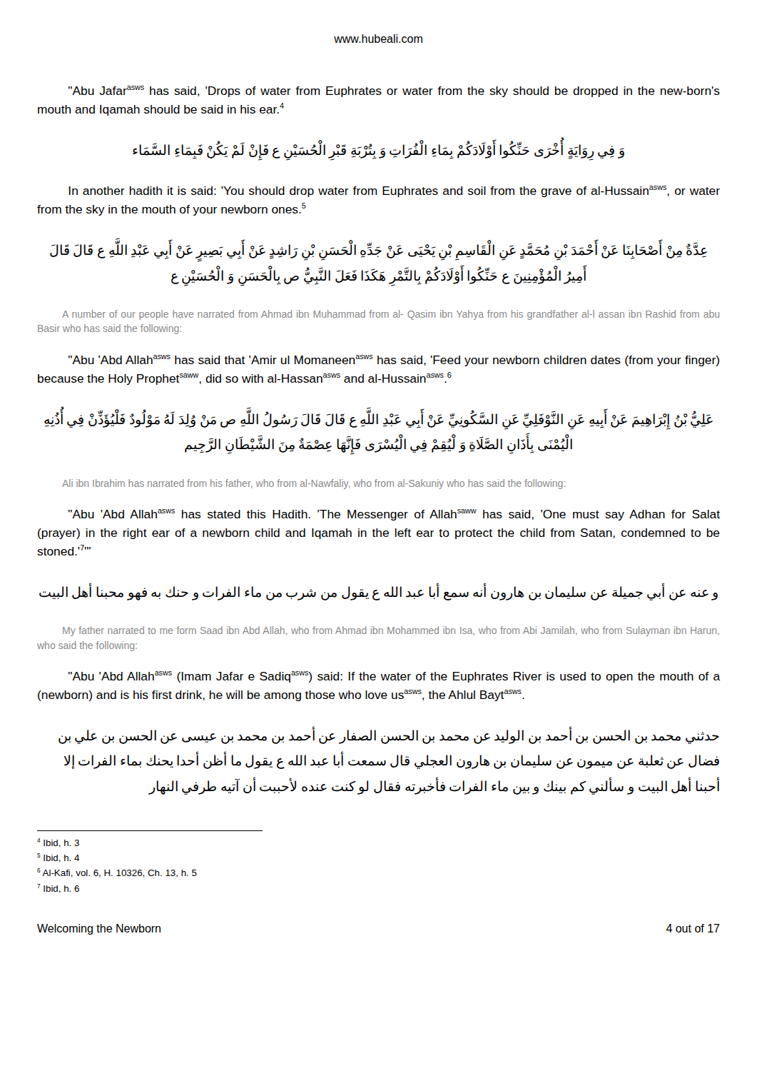www.hubeali.com
"Abu Jafarasws has said, 'Drops of water from Euphrates or water from the sky should be dropped in the new-born's mouth and Iqamah should be said in his ear.4
وَ فِي رِوَايَةٍ أُخْرَى حَنِّكُوا أَوْلَادَكُمْ بِمَاءِ الْفُرَاتِ وَ بِتُرْبَةِ قَبْرِ الْحُسَيْنِ ع فَإِنْ لَمْ يَكُنْ فَبِمَاءِ السَّمَاء
In another hadith it is said: 'You should drop water from Euphrates and soil from the grave of al-Hussainasws, or water from the sky in the mouth of your newborn ones.5
عِدَّةٌ مِنْ أَصْحَابِنَا عَنْ أَحْمَدَ بْنِ مُحَمَّدٍ عَنِ الْقَاسِمِ بْنِ يَحْيَى عَنْ جَدِّهِ الْحَسَنِ بْنِ رَاشِدٍ عَنْ أَبِي بَصِيرٍ عَنْ أَبِي عَبْدِ اللَّهِ ع قَالَ قَالَ أَمِيرُ الْمُؤْمِنِينَ ع حَنِّكُوا أَوْلَادَكُمْ بِالتَّمْرِ هَكَذَا فَعَلَ النَّبِيُّ ص بِالْحَسَنِ وَ الْحُسَيْنِ ع
A number of our people have narrated from Ahmad ibn Muhammad from al- Qasim ibn Yahya from his grandfather al-l assan ibn Rashid from abu Basir who has said the following:
"Abu 'Abd Allahasws has said that 'Amir ul Momaneenasws has said, 'Feed your newborn children dates (from your finger) because the Holy Prophetsaww, did so with al-Hassanasws and al-Hussainasws.6
عَلِيُّ بْنُ إِبْرَاهِيمَ عَنْ أَبِيهِ عَنِ النَّوْفَلِيِّ عَنِ السَّكُونِيِّ عَنْ أَبِي عَبْدِ اللَّهِ ع قَالَ قَالَ رَسُولُ اللَّهِ ص مَنْ وُلِدَ لَهُ مَوْلُودٌ فَلْيُؤَذِّنْ فِي أُذُنِهِ الْيُمْنَى بِأَذَانِ الصَّلَاةِ وَ لْيُقِمْ فِي الْيُسْرَى فَإِنَّهَا عِصْمَةٌ مِنَ الشَّيْطَانِ الرَّجِيم
Ali ibn Ibrahim has narrated from his father, who from al-Nawfaliy, who from al-Sakuniy who has said the following:
"Abu 'Abd Allahasws has stated this Hadith. 'The Messenger of Allahsaww has said, 'One must say Adhan for Salat (prayer) in the right ear of a newborn child and Iqamah in the left ear to protect the child from Satan, condemned to be stoned.'7"'
و عنه عن أبي جميلة عن سليمان بن هارون أنه سمع أبا عبد الله ع يقول من شرب من ماء الفرات و حنك به فهو محبنا أهل البيت
My father narrated to me form Saad ibn Abd Allah, who from Ahmad ibn Mohammed ibn Isa, who from Abi Jamilah, who from Sulayman ibn Harun, who said the following:
"Abu 'Abd Allahasws (Imam Jafar e Sadiqasws) said: If the water of the Euphrates River is used to open the mouth of a (newborn) and is his first drink, he will be among those who love usasws, the Ahlul Baytasws.
حدثني محمد بن الحسن بن أحمد بن الوليد عن محمد بن الحسن الصفار عن أحمد بن محمد بن عيسى عن الحسن بن علي بن فضال عن ثعلبة عن ميمون عن سليمان بن هارون العجلي قال سمعت أبا عبد الله ع يقول ما أظن أحدا يحنك بماء الفرات إلا أحبنا أهل البيت و سألني كم بينك و بين ماء الفرات فأخبرته فقال لو كنت عنده لأحببت أن آتيه طرفي النهار
4 Ibid, h. 3
5 Ibid, h. 4
6 Al-Kafi, vol. 6, H. 10326, Ch. 13, h. 5
7 Ibid, h. 6
Welcoming the Newborn 4 out of 17